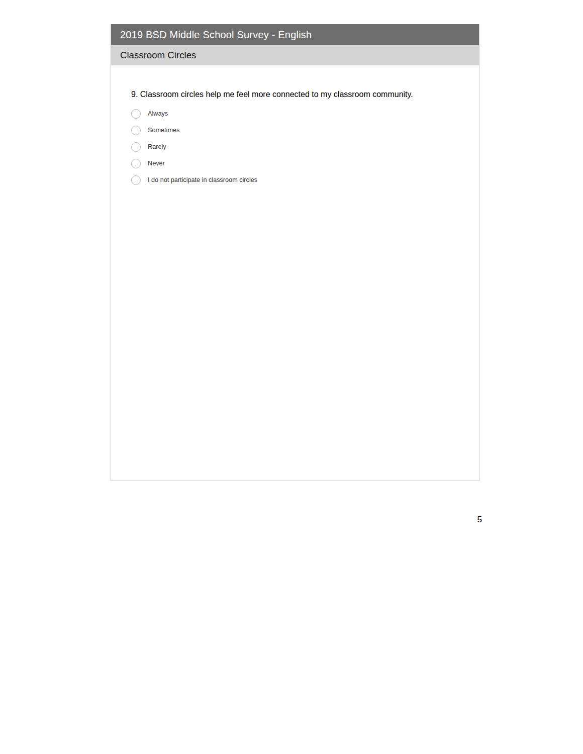2019 BSD Middle School Survey - English
Classroom Circles
9. Classroom circles help me feel more connected to my classroom community.
Always
Sometimes
Rarely
Never
I do not participate in classroom circles
5